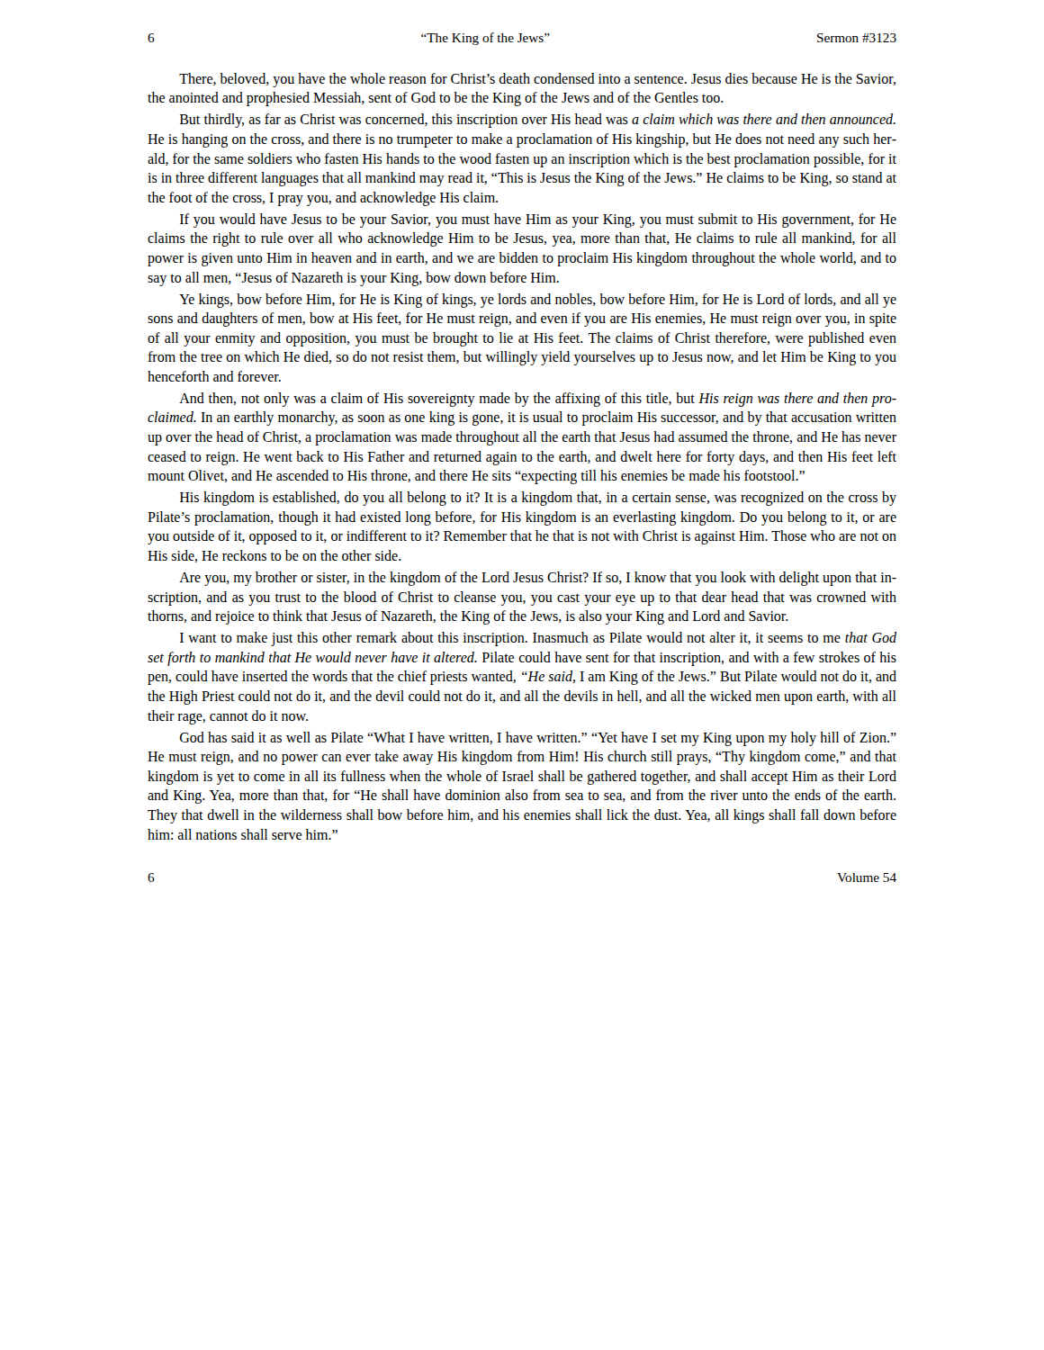6 “The King of the Jews” Sermon #3123
There, beloved, you have the whole reason for Christ’s death condensed into a sentence. Jesus dies because He is the Savior, the anointed and prophesied Messiah, sent of God to be the King of the Jews and of the Gentles too.
But thirdly, as far as Christ was concerned, this inscription over His head was a claim which was there and then announced. He is hanging on the cross, and there is no trumpeter to make a proclamation of His kingship, but He does not need any such herald, for the same soldiers who fasten His hands to the wood fasten up an inscription which is the best proclamation possible, for it is in three different languages that all mankind may read it, “This is Jesus the King of the Jews.” He claims to be King, so stand at the foot of the cross, I pray you, and acknowledge His claim.
If you would have Jesus to be your Savior, you must have Him as your King, you must submit to His government, for He claims the right to rule over all who acknowledge Him to be Jesus, yea, more than that, He claims to rule all mankind, for all power is given unto Him in heaven and in earth, and we are bidden to proclaim His kingdom throughout the whole world, and to say to all men, “Jesus of Nazareth is your King, bow down before Him.
Ye kings, bow before Him, for He is King of kings, ye lords and nobles, bow before Him, for He is Lord of lords, and all ye sons and daughters of men, bow at His feet, for He must reign, and even if you are His enemies, He must reign over you, in spite of all your enmity and opposition, you must be brought to lie at His feet. The claims of Christ therefore, were published even from the tree on which He died, so do not resist them, but willingly yield yourselves up to Jesus now, and let Him be King to you henceforth and forever.
And then, not only was a claim of His sovereignty made by the affixing of this title, but His reign was there and then proclaimed. In an earthly monarchy, as soon as one king is gone, it is usual to proclaim His successor, and by that accusation written up over the head of Christ, a proclamation was made throughout all the earth that Jesus had assumed the throne, and He has never ceased to reign. He went back to His Father and returned again to the earth, and dwelt here for forty days, and then His feet left mount Olivet, and He ascended to His throne, and there He sits “expecting till his enemies be made his footstool.”
His kingdom is established, do you all belong to it? It is a kingdom that, in a certain sense, was recognized on the cross by Pilate’s proclamation, though it had existed long before, for His kingdom is an everlasting kingdom. Do you belong to it, or are you outside of it, opposed to it, or indifferent to it? Remember that he that is not with Christ is against Him. Those who are not on His side, He reckons to be on the other side.
Are you, my brother or sister, in the kingdom of the Lord Jesus Christ? If so, I know that you look with delight upon that inscription, and as you trust to the blood of Christ to cleanse you, you cast your eye up to that dear head that was crowned with thorns, and rejoice to think that Jesus of Nazareth, the King of the Jews, is also your King and Lord and Savior.
I want to make just this other remark about this inscription. Inasmuch as Pilate would not alter it, it seems to me that God set forth to mankind that He would never have it altered. Pilate could have sent for that inscription, and with a few strokes of his pen, could have inserted the words that the chief priests wanted, “He said, I am King of the Jews.” But Pilate would not do it, and the High Priest could not do it, and the devil could not do it, and all the devils in hell, and all the wicked men upon earth, with all their rage, cannot do it now.
God has said it as well as Pilate “What I have written, I have written.” “Yet have I set my King upon my holy hill of Zion.” He must reign, and no power can ever take away His kingdom from Him! His church still prays, “Thy kingdom come,” and that kingdom is yet to come in all its fullness when the whole of Israel shall be gathered together, and shall accept Him as their Lord and King. Yea, more than that, for “He shall have dominion also from sea to sea, and from the river unto the ends of the earth. They that dwell in the wilderness shall bow before him, and his enemies shall lick the dust. Yea, all kings shall fall down before him: all nations shall serve him.”
6 Volume 54